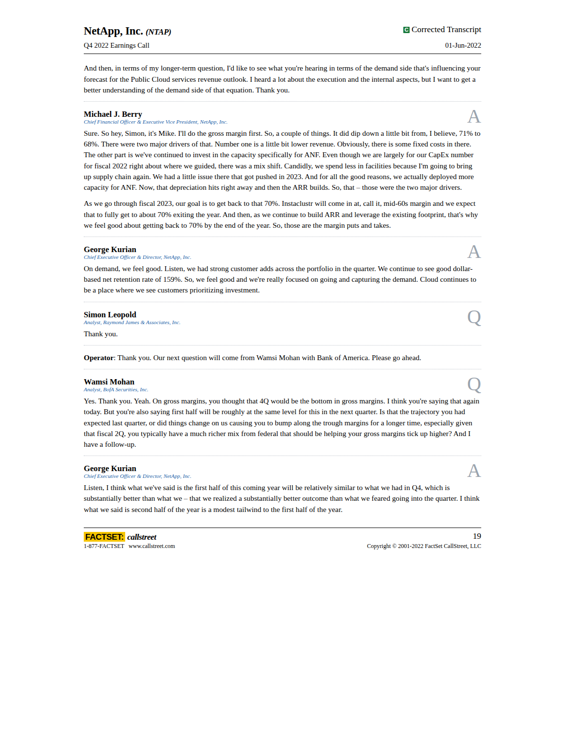NetApp, Inc. (NTAP)
Q4 2022 Earnings Call
CCorrected Transcript
01-Jun-2022
And then, in terms of my longer-term question, I'd like to see what you're hearing in terms of the demand side that's influencing your forecast for the Public Cloud services revenue outlook. I heard a lot about the execution and the internal aspects, but I want to get a better understanding of the demand side of that equation. Thank you.
A
Michael J. Berry
Chief Financial Officer & Executive Vice President, NetApp, Inc.
Sure. So hey, Simon, it's Mike. I'll do the gross margin first. So, a couple of things. It did dip down a little bit from, I believe, 71% to 68%. There were two major drivers of that. Number one is a little bit lower revenue. Obviously, there is some fixed costs in there. The other part is we've continued to invest in the capacity specifically for ANF. Even though we are largely for our CapEx number for fiscal 2022 right about where we guided, there was a mix shift. Candidly, we spend less in facilities because I'm going to bring up supply chain again. We had a little issue there that got pushed in 2023. And for all the good reasons, we actually deployed more capacity for ANF. Now, that depreciation hits right away and then the ARR builds. So, that – those were the two major drivers.
As we go through fiscal 2023, our goal is to get back to that 70%. Instaclustr will come in at, call it, mid-60s margin and we expect that to fully get to about 70% exiting the year. And then, as we continue to build ARR and leverage the existing footprint, that's why we feel good about getting back to 70% by the end of the year. So, those are the margin puts and takes.
A
George Kurian
Chief Executive Officer & Director, NetApp, Inc.
On demand, we feel good. Listen, we had strong customer adds across the portfolio in the quarter. We continue to see good dollar-based net retention rate of 159%. So, we feel good and we're really focused on going and capturing the demand. Cloud continues to be a place where we see customers prioritizing investment.
Q
Simon Leopold
Analyst, Raymond James & Associates, Inc.
Thank you.
Operator: Thank you. Our next question will come from Wamsi Mohan with Bank of America. Please go ahead.
Q
Wamsi Mohan
Analyst, BofA Securities, Inc.
Yes. Thank you. Yeah. On gross margins, you thought that 4Q would be the bottom in gross margins. I think you're saying that again today. But you're also saying first half will be roughly at the same level for this in the next quarter. Is that the trajectory you had expected last quarter, or did things change on us causing you to bump along the trough margins for a longer time, especially given that fiscal 2Q, you typically have a much richer mix from federal that should be helping your gross margins tick up higher? And I have a follow-up.
A
George Kurian
Chief Executive Officer & Director, NetApp, Inc.
Listen, I think what we've said is the first half of this coming year will be relatively similar to what we had in Q4, which is substantially better than what we – that we realized a substantially better outcome than what we feared going into the quarter. I think what we said is second half of the year is a modest tailwind to the first half of the year.
FACTSET: callstreet
1-877-FACTSET www.callstreet.com
19
Copyright © 2001-2022 FactSet CallStreet, LLC